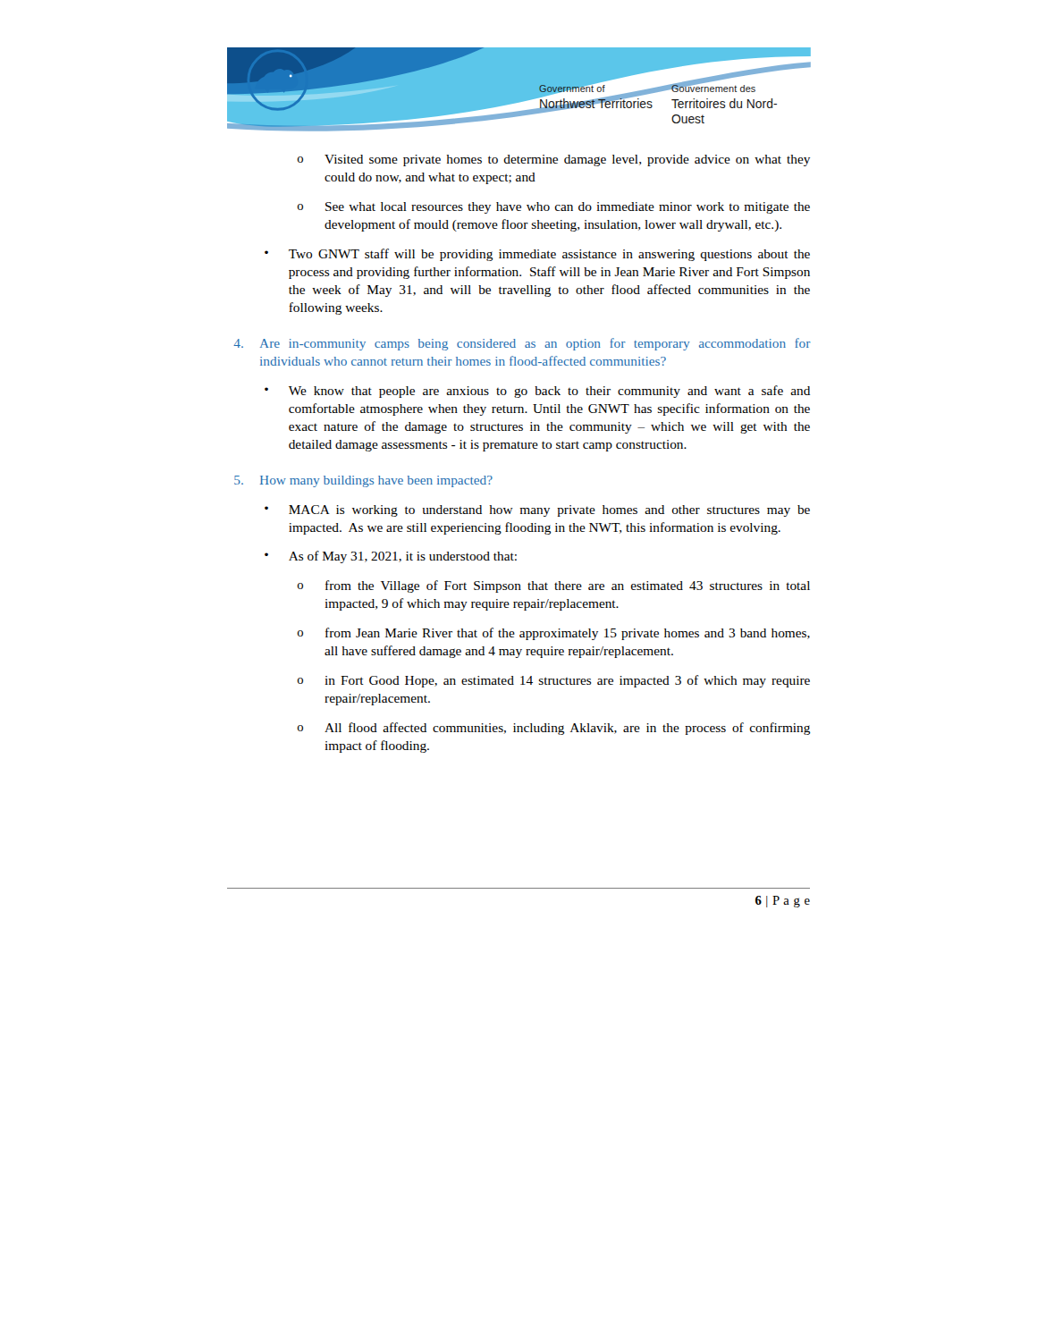Government of Gouvernement des
Northwest Territories Territoires du Nord-Ouest
o Visited some private homes to determine damage level, provide advice on what they could do now, and what to expect; and
o See what local resources they have who can do immediate minor work to mitigate the development of mould (remove floor sheeting, insulation, lower wall drywall, etc.).
• Two GNWT staff will be providing immediate assistance in answering questions about the process and providing further information. Staff will be in Jean Marie River and Fort Simpson the week of May 31, and will be travelling to other flood affected communities in the following weeks.
4. Are in-community camps being considered as an option for temporary accommodation for individuals who cannot return their homes in flood-affected communities?
• We know that people are anxious to go back to their community and want a safe and comfortable atmosphere when they return. Until the GNWT has specific information on the exact nature of the damage to structures in the community – which we will get with the detailed damage assessments - it is premature to start camp construction.
5. How many buildings have been impacted?
• MACA is working to understand how many private homes and other structures may be impacted. As we are still experiencing flooding in the NWT, this information is evolving.
• As of May 31, 2021, it is understood that:
o from the Village of Fort Simpson that there are an estimated 43 structures in total impacted, 9 of which may require repair/replacement.
o from Jean Marie River that of the approximately 15 private homes and 3 band homes, all have suffered damage and 4 may require repair/replacement.
o in Fort Good Hope, an estimated 14 structures are impacted 3 of which may require repair/replacement.
o All flood affected communities, including Aklavik, are in the process of confirming impact of flooding.
6 | P a g e